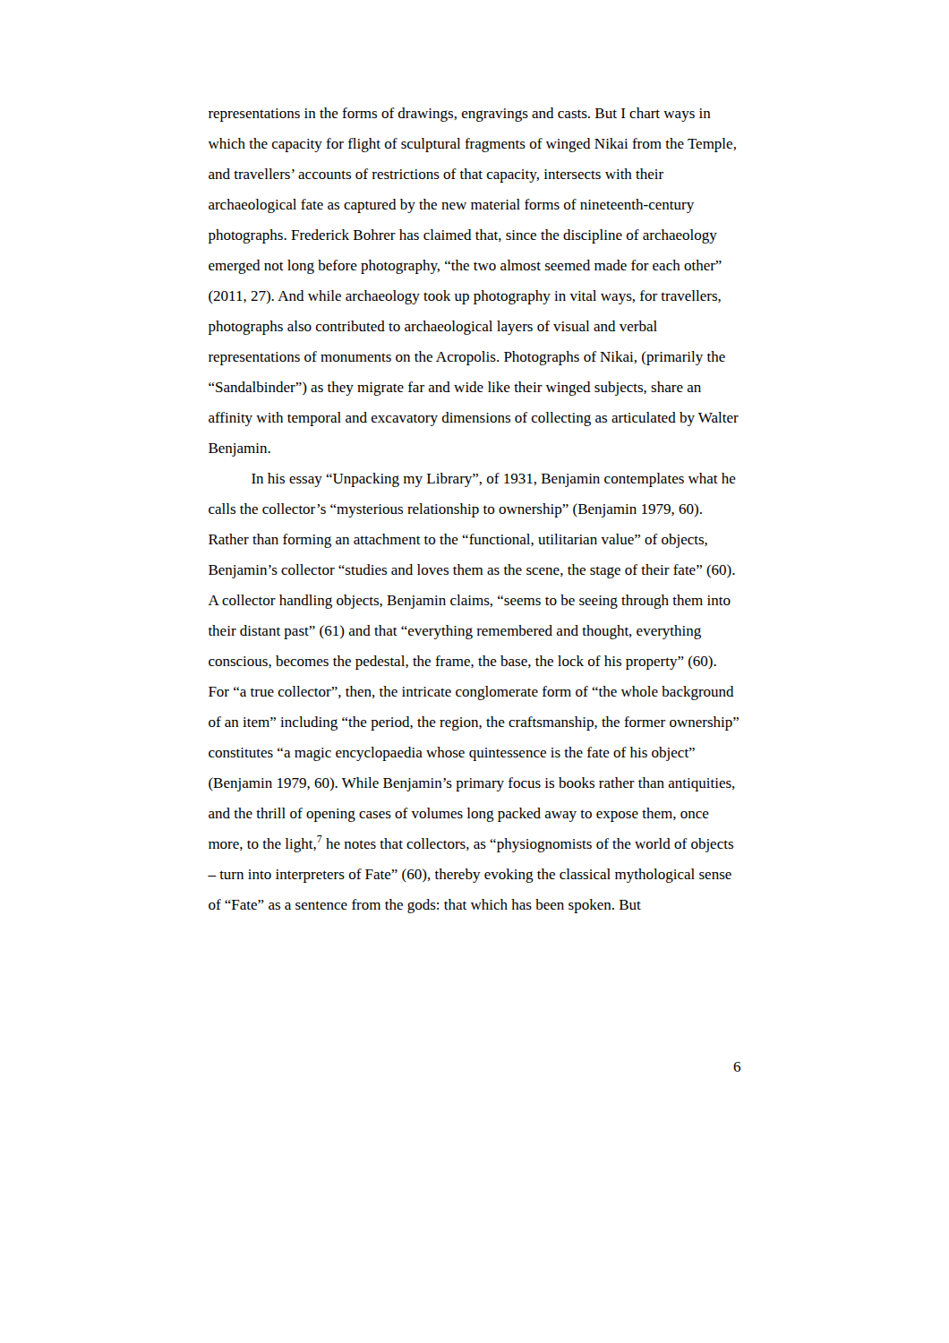representations in the forms of drawings, engravings and casts. But I chart ways in which the capacity for flight of sculptural fragments of winged Nikai from the Temple, and travellers’ accounts of restrictions of that capacity, intersects with their archaeological fate as captured by the new material forms of nineteenth-century photographs. Frederick Bohrer has claimed that, since the discipline of archaeology emerged not long before photography, “the two almost seemed made for each other” (2011, 27). And while archaeology took up photography in vital ways, for travellers, photographs also contributed to archaeological layers of visual and verbal representations of monuments on the Acropolis. Photographs of Nikai, (primarily the “Sandalbinder”) as they migrate far and wide like their winged subjects, share an affinity with temporal and excavatory dimensions of collecting as articulated by Walter Benjamin.
In his essay “Unpacking my Library”, of 1931, Benjamin contemplates what he calls the collector’s “mysterious relationship to ownership” (Benjamin 1979, 60). Rather than forming an attachment to the “functional, utilitarian value” of objects, Benjamin’s collector “studies and loves them as the scene, the stage of their fate” (60). A collector handling objects, Benjamin claims, “seems to be seeing through them into their distant past” (61) and that “everything remembered and thought, everything conscious, becomes the pedestal, the frame, the base, the lock of his property” (60). For “a true collector”, then, the intricate conglomerate form of “the whole background of an item” including “the period, the region, the craftsmanship, the former ownership” constitutes “a magic encyclopaedia whose quintessence is the fate of his object” (Benjamin 1979, 60). While Benjamin’s primary focus is books rather than antiquities, and the thrill of opening cases of volumes long packed away to expose them, once more, to the light,7 he notes that collectors, as “physiognomists of the world of objects – turn into interpreters of Fate” (60), thereby evoking the classical mythological sense of “Fate” as a sentence from the gods: that which has been spoken. But
6